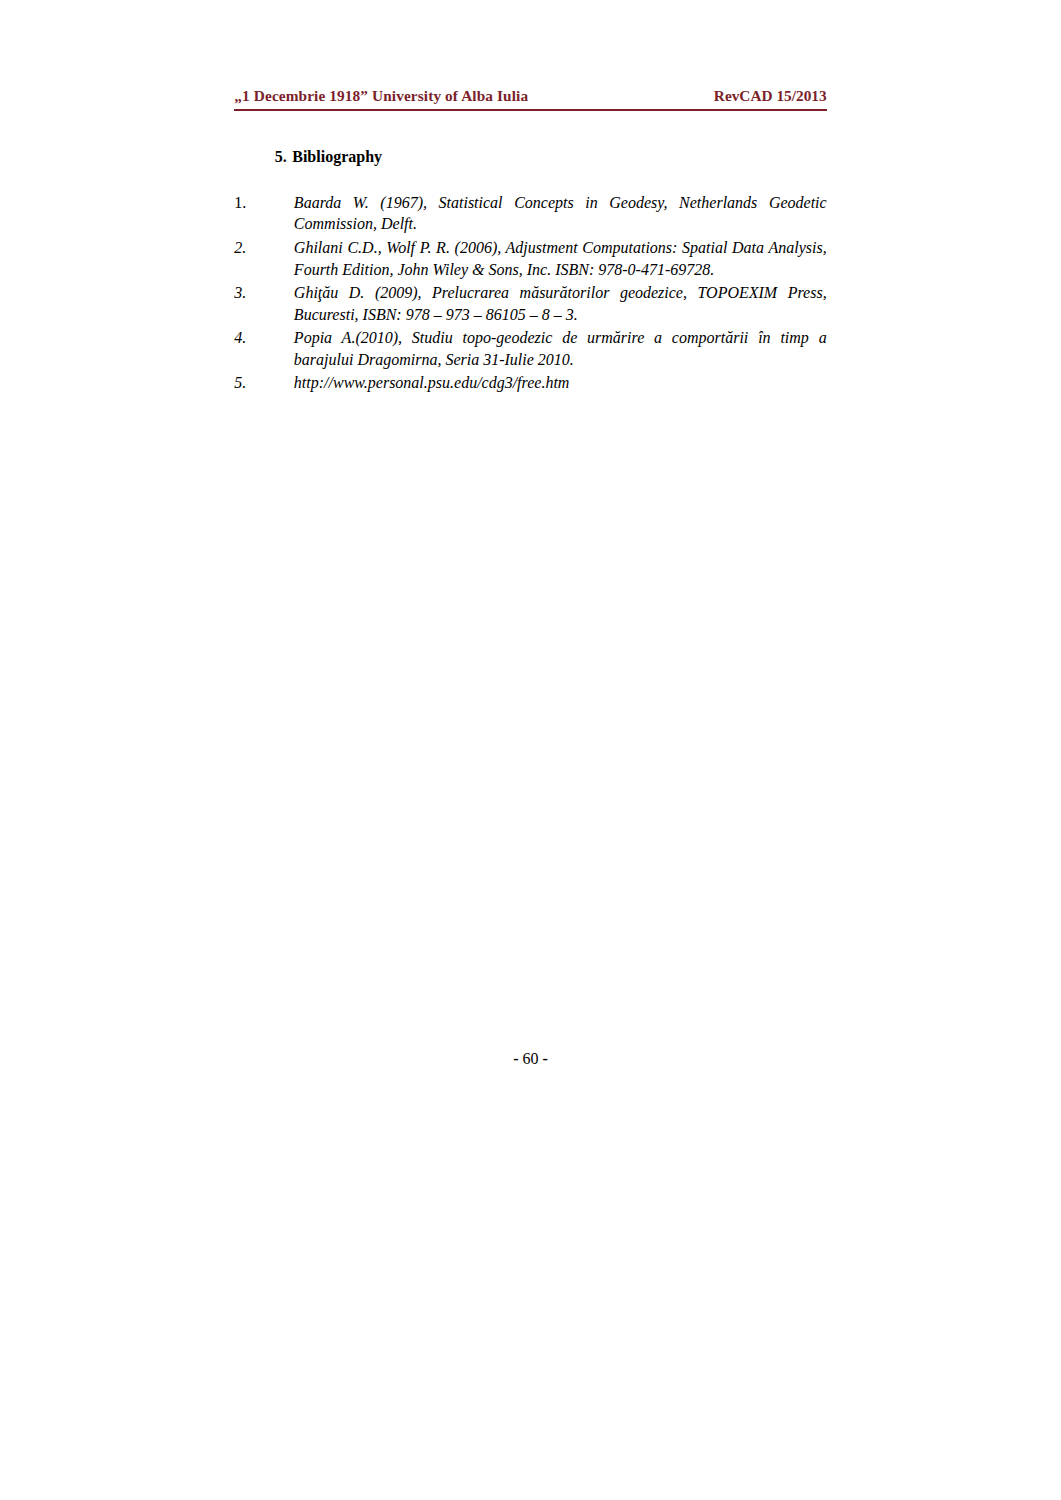„1 Decembrie 1918” University of Alba Iulia RevCAD 15/2013
5. Bibliography
1. Baarda W. (1967), Statistical Concepts in Geodesy, Netherlands Geodetic Commission, Delft.
2. Ghilani C.D., Wolf P. R. (2006), Adjustment Computations: Spatial Data Analysis, Fourth Edition, John Wiley & Sons, Inc. ISBN: 978-0-471-69728.
3. Ghiţău D. (2009), Prelucrarea măsurătorilor geodezice, TOPOEXIM Press, Bucuresti, ISBN: 978 – 973 – 86105 – 8 – 3.
4. Popia A.(2010), Studiu topo-geodezic de urmărire a comportării în timp a barajului Dragomirna, Seria 31-Iulie 2010.
5. http://www.personal.psu.edu/cdg3/free.htm
- 60 -